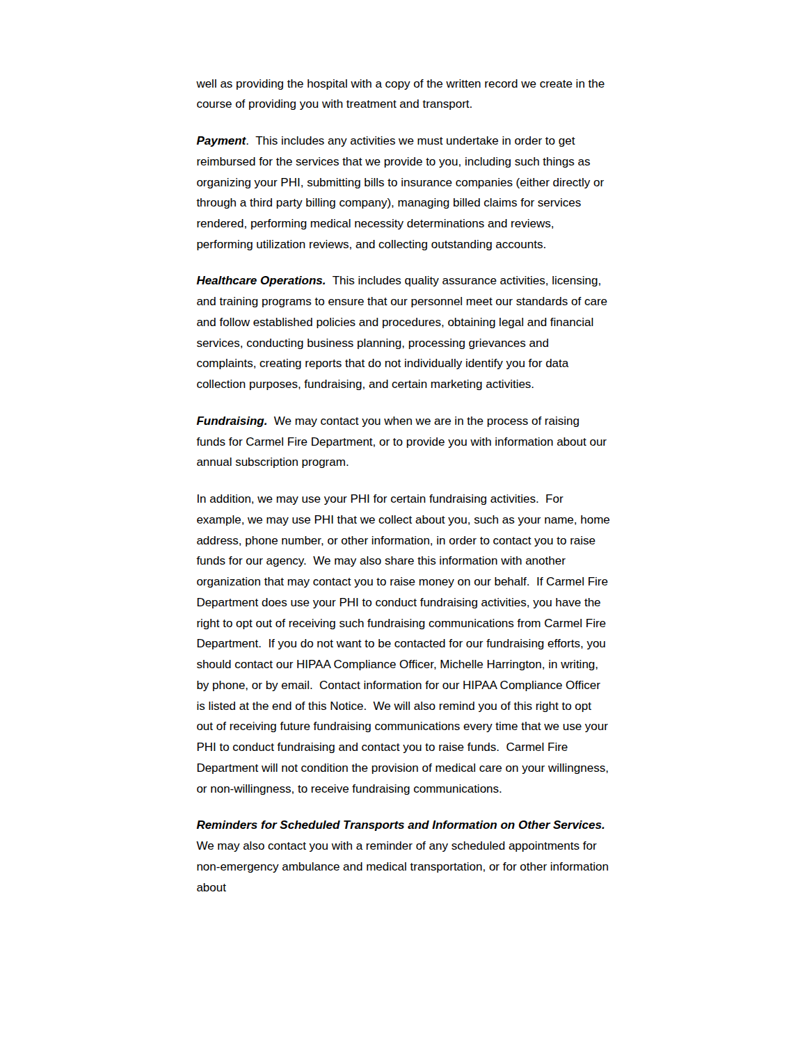well as providing the hospital with a copy of the written record we create in the course of providing you with treatment and transport.
Payment. This includes any activities we must undertake in order to get reimbursed for the services that we provide to you, including such things as organizing your PHI, submitting bills to insurance companies (either directly or through a third party billing company), managing billed claims for services rendered, performing medical necessity determinations and reviews, performing utilization reviews, and collecting outstanding accounts.
Healthcare Operations. This includes quality assurance activities, licensing, and training programs to ensure that our personnel meet our standards of care and follow established policies and procedures, obtaining legal and financial services, conducting business planning, processing grievances and complaints, creating reports that do not individually identify you for data collection purposes, fundraising, and certain marketing activities.
Fundraising. We may contact you when we are in the process of raising funds for Carmel Fire Department, or to provide you with information about our annual subscription program.
In addition, we may use your PHI for certain fundraising activities. For example, we may use PHI that we collect about you, such as your name, home address, phone number, or other information, in order to contact you to raise funds for our agency. We may also share this information with another organization that may contact you to raise money on our behalf. If Carmel Fire Department does use your PHI to conduct fundraising activities, you have the right to opt out of receiving such fundraising communications from Carmel Fire Department. If you do not want to be contacted for our fundraising efforts, you should contact our HIPAA Compliance Officer, Michelle Harrington, in writing, by phone, or by email. Contact information for our HIPAA Compliance Officer is listed at the end of this Notice. We will also remind you of this right to opt out of receiving future fundraising communications every time that we use your PHI to conduct fundraising and contact you to raise funds. Carmel Fire Department will not condition the provision of medical care on your willingness, or non-willingness, to receive fundraising communications.
Reminders for Scheduled Transports and Information on Other Services. We may also contact you with a reminder of any scheduled appointments for non-emergency ambulance and medical transportation, or for other information about